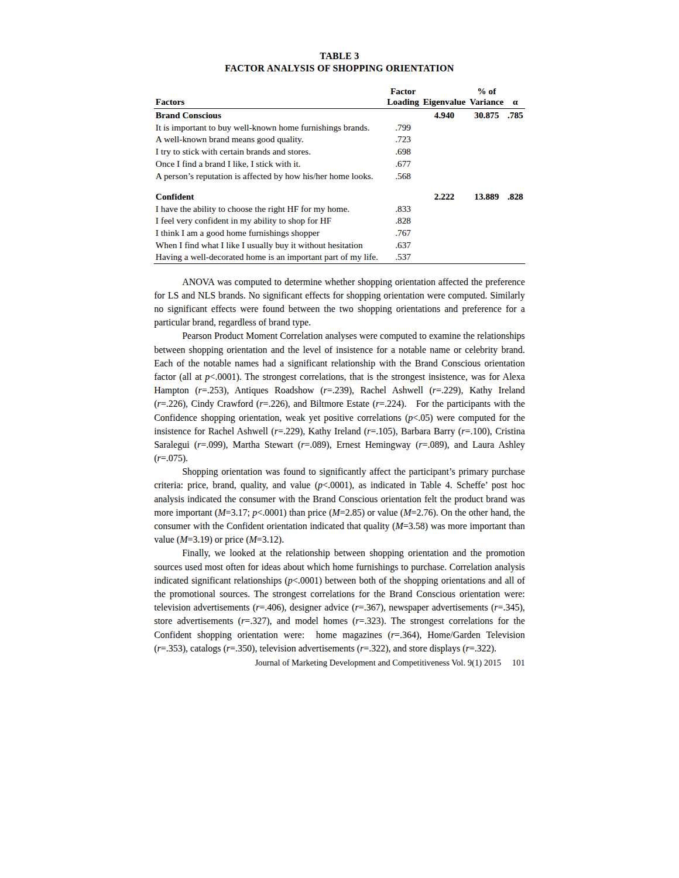TABLE 3
FACTOR ANALYSIS OF SHOPPING ORIENTATION
| | Factor | | % of | |
| --- | --- | --- | --- | --- |
| Factors | Loading | Eigenvalue | Variance | α |
| Brand Conscious | | 4.940 | 30.875 | .785 |
| It is important to buy well-known home furnishings brands. | .799 | | | |
| A well-known brand means good quality. | .723 | | | |
| I try to stick with certain brands and stores. | .698 | | | |
| Once I find a brand I like, I stick with it. | .677 | | | |
| A person’s reputation is affected by how his/her home looks. | .568 | | | |
| Confident | | 2.222 | 13.889 | .828 |
| I have the ability to choose the right HF for my home. | .833 | | | |
| I feel very confident in my ability to shop for HF | .828 | | | |
| I think I am a good home furnishings shopper | .767 | | | |
| When I find what I like I usually buy it without hesitation | .637 | | | |
| Having a well-decorated home is an important part of my life. | .537 | | | |
ANOVA was computed to determine whether shopping orientation affected the preference for LS and NLS brands. No significant effects for shopping orientation were computed. Similarly no significant effects were found between the two shopping orientations and preference for a particular brand, regardless of brand type.
Pearson Product Moment Correlation analyses were computed to examine the relationships between shopping orientation and the level of insistence for a notable name or celebrity brand. Each of the notable names had a significant relationship with the Brand Conscious orientation factor (all at p<.0001). The strongest correlations, that is the strongest insistence, was for Alexa Hampton (r=.253), Antiques Roadshow (r=.239), Rachel Ashwell (r=.229), Kathy Ireland (r=.226), Cindy Crawford (r=.226), and Biltmore Estate (r=.224). For the participants with the Confidence shopping orientation, weak yet positive correlations (p<.05) were computed for the insistence for Rachel Ashwell (r=.229), Kathy Ireland (r=.105), Barbara Barry (r=.100), Cristina Saralegui (r=.099), Martha Stewart (r=.089), Ernest Hemingway (r=.089), and Laura Ashley (r=.075).
Shopping orientation was found to significantly affect the participant’s primary purchase criteria: price, brand, quality, and value (p<.0001), as indicated in Table 4. Scheffe’ post hoc analysis indicated the consumer with the Brand Conscious orientation felt the product brand was more important (M=3.17; p<.0001) than price (M=2.85) or value (M=2.76). On the other hand, the consumer with the Confident orientation indicated that quality (M=3.58) was more important than value (M=3.19) or price (M=3.12).
Finally, we looked at the relationship between shopping orientation and the promotion sources used most often for ideas about which home furnishings to purchase. Correlation analysis indicated significant relationships (p<.0001) between both of the shopping orientations and all of the promotional sources. The strongest correlations for the Brand Conscious orientation were: television advertisements (r=.406), designer advice (r=.367), newspaper advertisements (r=.345), store advertisements (r=.327), and model homes (r=.323). The strongest correlations for the Confident shopping orientation were: home magazines (r=.364), Home/Garden Television (r=.353), catalogs (r=.350), television advertisements (r=.322), and store displays (r=.322).
Journal of Marketing Development and Competitiveness Vol. 9(1) 2015101